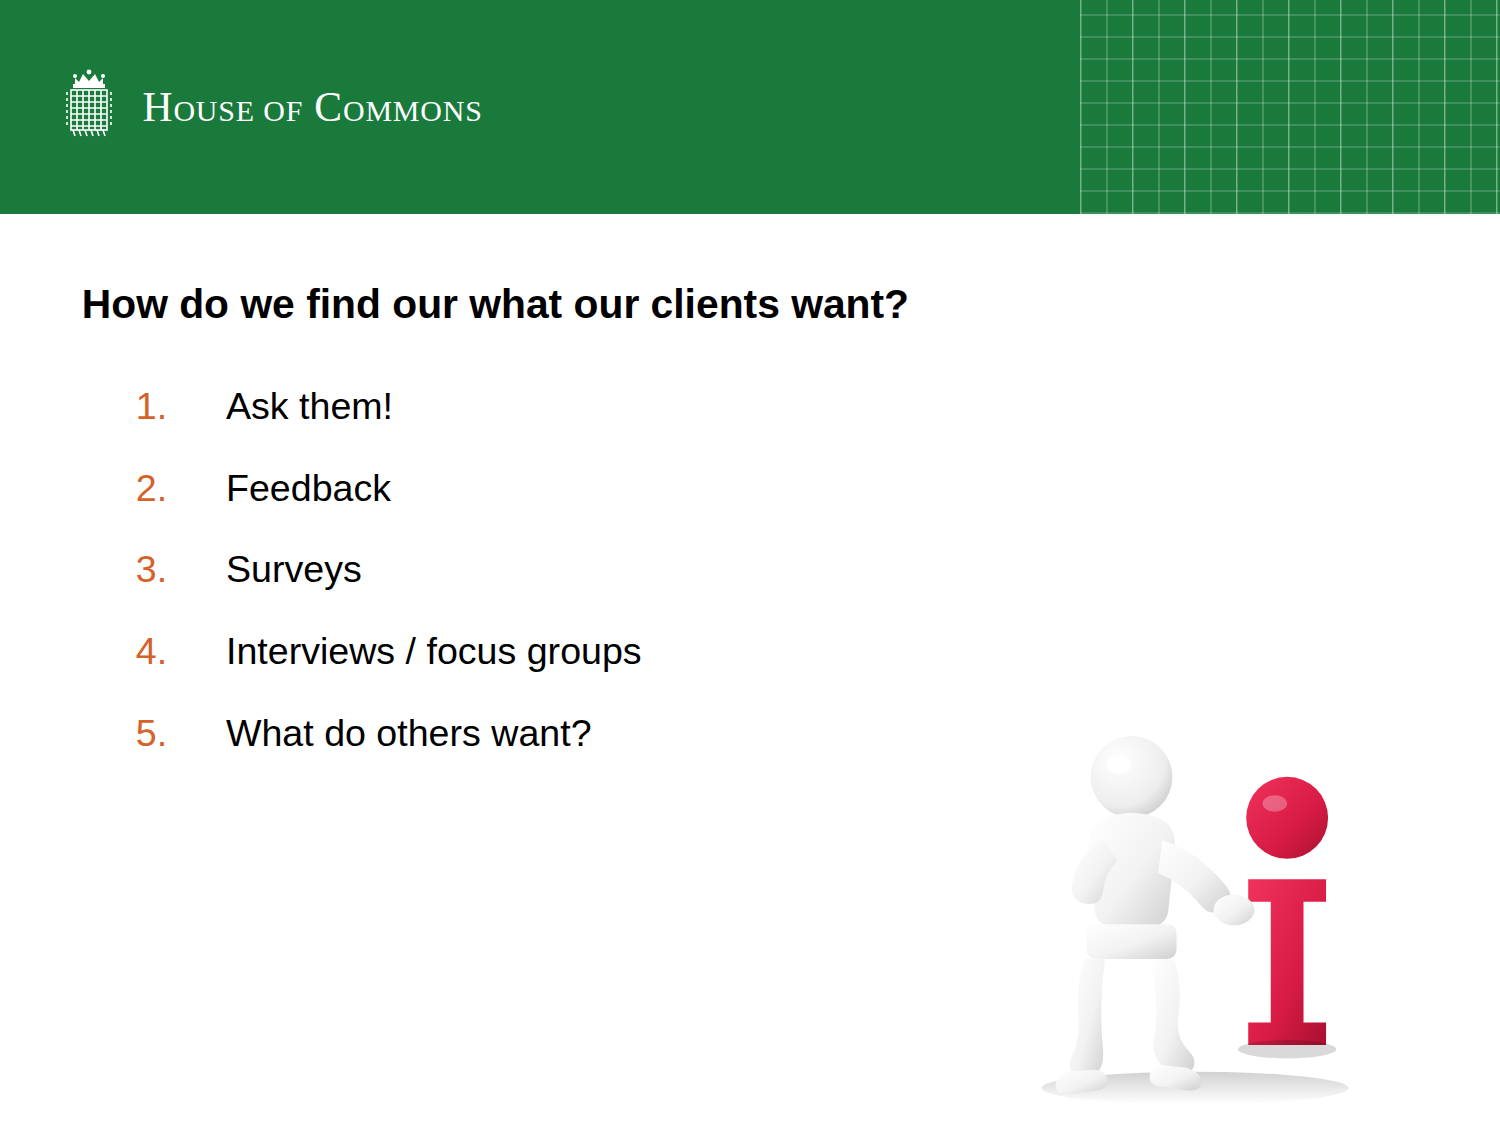HOUSE OF COMMONS
How do we find our what our clients want?
Ask them!
Feedback
Surveys
Interviews / focus groups
What do others want?